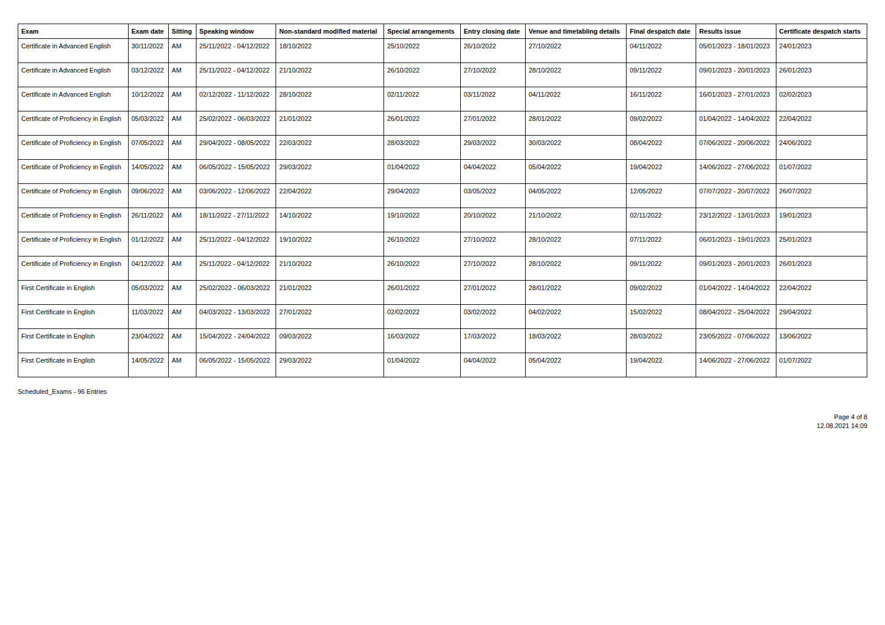| Exam | Exam date | Sitting | Speaking window | Non-standard modified material | Special arrangements | Entry closing date | Venue and timetabling details | Final despatch date | Results issue | Certificate despatch starts |
| --- | --- | --- | --- | --- | --- | --- | --- | --- | --- | --- |
| Certificate in Advanced English | 30/11/2022 | AM | 25/11/2022 - 04/12/2022 | 18/10/2022 | 25/10/2022 | 26/10/2022 | 27/10/2022 | 04/11/2022 | 05/01/2023 - 18/01/2023 | 24/01/2023 |
| Certificate in Advanced English | 03/12/2022 | AM | 25/11/2022 - 04/12/2022 | 21/10/2022 | 26/10/2022 | 27/10/2022 | 28/10/2022 | 09/11/2022 | 09/01/2023 - 20/01/2023 | 26/01/2023 |
| Certificate in Advanced English | 10/12/2022 | AM | 02/12/2022 - 11/12/2022 | 28/10/2022 | 02/11/2022 | 03/11/2022 | 04/11/2022 | 16/11/2022 | 16/01/2023 - 27/01/2023 | 02/02/2023 |
| Certificate of Proficiency in English | 05/03/2022 | AM | 25/02/2022 - 06/03/2022 | 21/01/2022 | 26/01/2022 | 27/01/2022 | 28/01/2022 | 09/02/2022 | 01/04/2022 - 14/04/2022 | 22/04/2022 |
| Certificate of Proficiency in English | 07/05/2022 | AM | 29/04/2022 - 08/05/2022 | 22/03/2022 | 28/03/2022 | 29/03/2022 | 30/03/2022 | 08/04/2022 | 07/06/2022 - 20/06/2022 | 24/06/2022 |
| Certificate of Proficiency in English | 14/05/2022 | AM | 06/05/2022 - 15/05/2022 | 29/03/2022 | 01/04/2022 | 04/04/2022 | 05/04/2022 | 19/04/2022 | 14/06/2022 - 27/06/2022 | 01/07/2022 |
| Certificate of Proficiency in English | 09/06/2022 | AM | 03/06/2022 - 12/06/2022 | 22/04/2022 | 29/04/2022 | 03/05/2022 | 04/05/2022 | 12/05/2022 | 07/07/2022 - 20/07/2022 | 26/07/2022 |
| Certificate of Proficiency in English | 26/11/2022 | AM | 18/11/2022 - 27/11/2022 | 14/10/2022 | 19/10/2022 | 20/10/2022 | 21/10/2022 | 02/11/2022 | 23/12/2022 - 13/01/2023 | 19/01/2023 |
| Certificate of Proficiency in English | 01/12/2022 | AM | 25/11/2022 - 04/12/2022 | 19/10/2022 | 26/10/2022 | 27/10/2022 | 28/10/2022 | 07/11/2022 | 06/01/2023 - 19/01/2023 | 25/01/2023 |
| Certificate of Proficiency in English | 04/12/2022 | AM | 25/11/2022 - 04/12/2022 | 21/10/2022 | 26/10/2022 | 27/10/2022 | 28/10/2022 | 09/11/2022 | 09/01/2023 - 20/01/2023 | 26/01/2023 |
| First Certificate in English | 05/03/2022 | AM | 25/02/2022 - 06/03/2022 | 21/01/2022 | 26/01/2022 | 27/01/2022 | 28/01/2022 | 09/02/2022 | 01/04/2022 - 14/04/2022 | 22/04/2022 |
| First Certificate in English | 11/03/2022 | AM | 04/03/2022 - 13/03/2022 | 27/01/2022 | 02/02/2022 | 03/02/2022 | 04/02/2022 | 15/02/2022 | 08/04/2022 - 25/04/2022 | 29/04/2022 |
| First Certificate in English | 23/04/2022 | AM | 15/04/2022 - 24/04/2022 | 09/03/2022 | 16/03/2022 | 17/03/2022 | 18/03/2022 | 28/03/2022 | 23/05/2022 - 07/06/2022 | 13/06/2022 |
| First Certificate in English | 14/05/2022 | AM | 06/05/2022 - 15/05/2022 | 29/03/2022 | 01/04/2022 | 04/04/2022 | 05/04/2022 | 19/04/2022 | 14/06/2022 - 27/06/2022 | 01/07/2022 |
Scheduled_Exams - 96 Entries
Page 4 of 8
12.08.2021 14:09